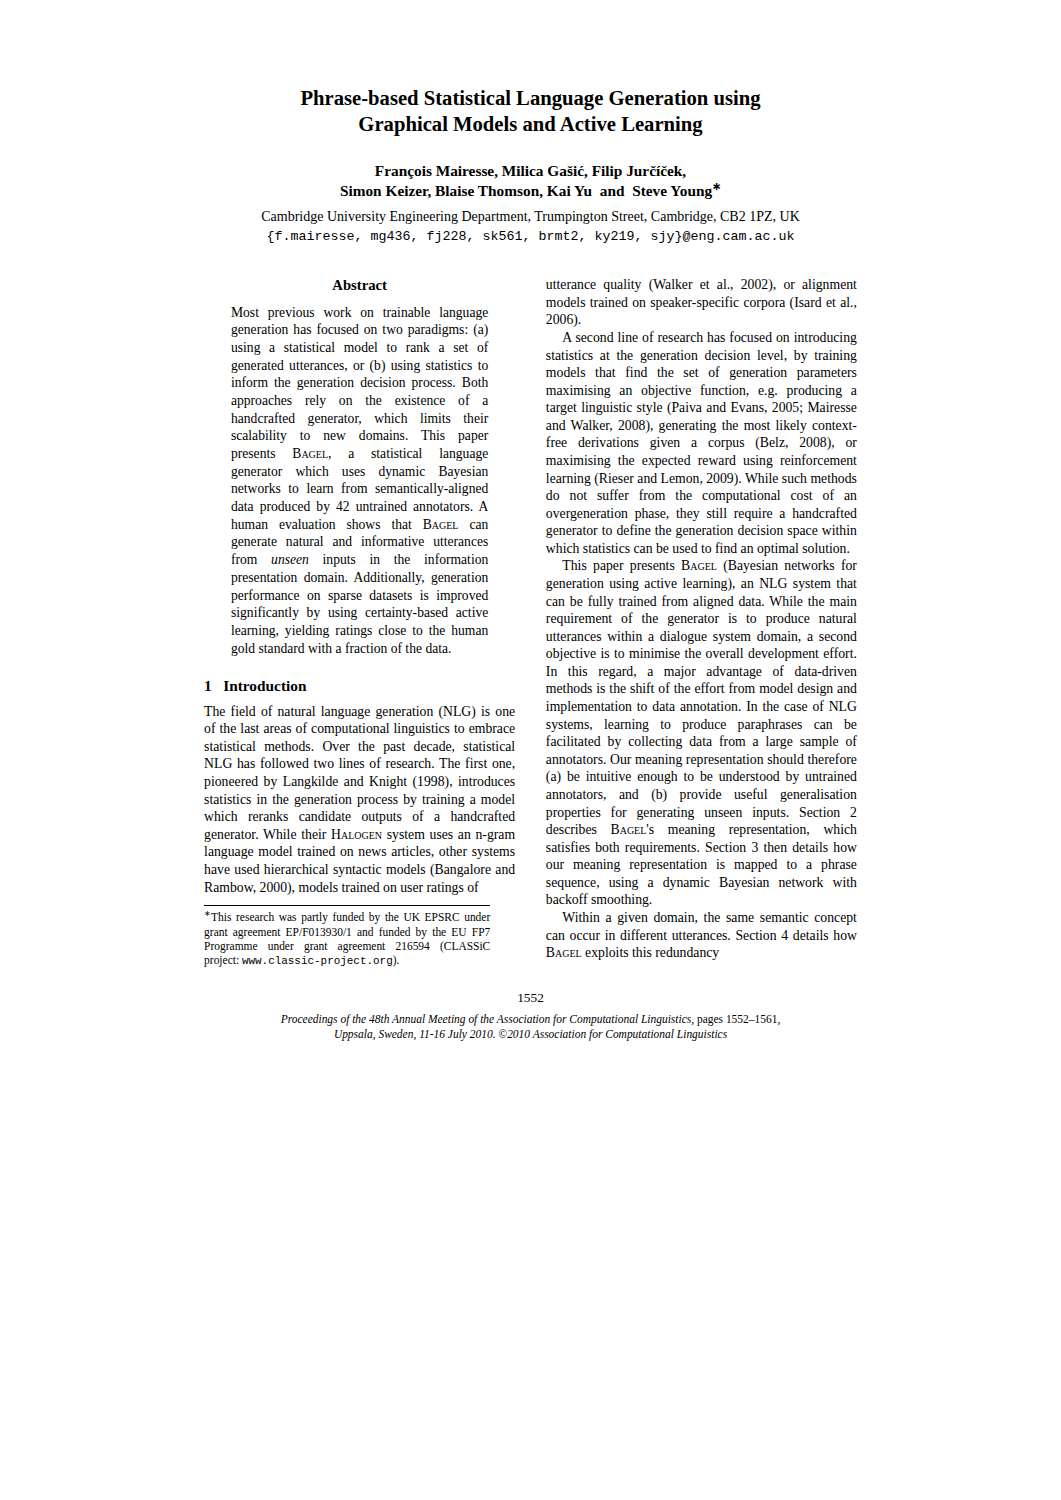Phrase-based Statistical Language Generation using
Graphical Models and Active Learning
François Mairesse, Milica Gašić, Filip Jurčíček,
Simon Keizer, Blaise Thomson, Kai Yu and Steve Young∗
Cambridge University Engineering Department, Trumpington Street, Cambridge, CB2 1PZ, UK
{f.mairesse, mg436, fj228, sk561, brmt2, ky219, sjy}@eng.cam.ac.uk
Abstract
Most previous work on trainable language generation has focused on two paradigms: (a) using a statistical model to rank a set of generated utterances, or (b) using statistics to inform the generation decision process. Both approaches rely on the existence of a handcrafted generator, which limits their scalability to new domains. This paper presents Bagel, a statistical language generator which uses dynamic Bayesian networks to learn from semantically-aligned data produced by 42 untrained annotators. A human evaluation shows that Bagel can generate natural and informative utterances from unseen inputs in the information presentation domain. Additionally, generation performance on sparse datasets is improved significantly by using certainty-based active learning, yielding ratings close to the human gold standard with a fraction of the data.
1 Introduction
The field of natural language generation (NLG) is one of the last areas of computational linguistics to embrace statistical methods. Over the past decade, statistical NLG has followed two lines of research. The first one, pioneered by Langkilde and Knight (1998), introduces statistics in the generation process by training a model which reranks candidate outputs of a handcrafted generator. While their Halogen system uses an n-gram language model trained on news articles, other systems have used hierarchical syntactic models (Bangalore and Rambow, 2000), models trained on user ratings of
∗This research was partly funded by the UK EPSRC under grant agreement EP/F013930/1 and funded by the EU FP7 Programme under grant agreement 216594 (CLASSiC project: www.classic-project.org).
utterance quality (Walker et al., 2002), or alignment models trained on speaker-specific corpora (Isard et al., 2006).
A second line of research has focused on introducing statistics at the generation decision level, by training models that find the set of generation parameters maximising an objective function, e.g. producing a target linguistic style (Paiva and Evans, 2005; Mairesse and Walker, 2008), generating the most likely context-free derivations given a corpus (Belz, 2008), or maximising the expected reward using reinforcement learning (Rieser and Lemon, 2009). While such methods do not suffer from the computational cost of an overgeneration phase, they still require a handcrafted generator to define the generation decision space within which statistics can be used to find an optimal solution.
This paper presents Bagel (Bayesian networks for generation using active learning), an NLG system that can be fully trained from aligned data. While the main requirement of the generator is to produce natural utterances within a dialogue system domain, a second objective is to minimise the overall development effort. In this regard, a major advantage of data-driven methods is the shift of the effort from model design and implementation to data annotation. In the case of NLG systems, learning to produce paraphrases can be facilitated by collecting data from a large sample of annotators. Our meaning representation should therefore (a) be intuitive enough to be understood by untrained annotators, and (b) provide useful generalisation properties for generating unseen inputs. Section 2 describes Bagel's meaning representation, which satisfies both requirements. Section 3 then details how our meaning representation is mapped to a phrase sequence, using a dynamic Bayesian network with backoff smoothing.
Within a given domain, the same semantic concept can occur in different utterances. Section 4 details how Bagel exploits this redundancy
1552
Proceedings of the 48th Annual Meeting of the Association for Computational Linguistics, pages 1552–1561,
Uppsala, Sweden, 11-16 July 2010. ©2010 Association for Computational Linguistics